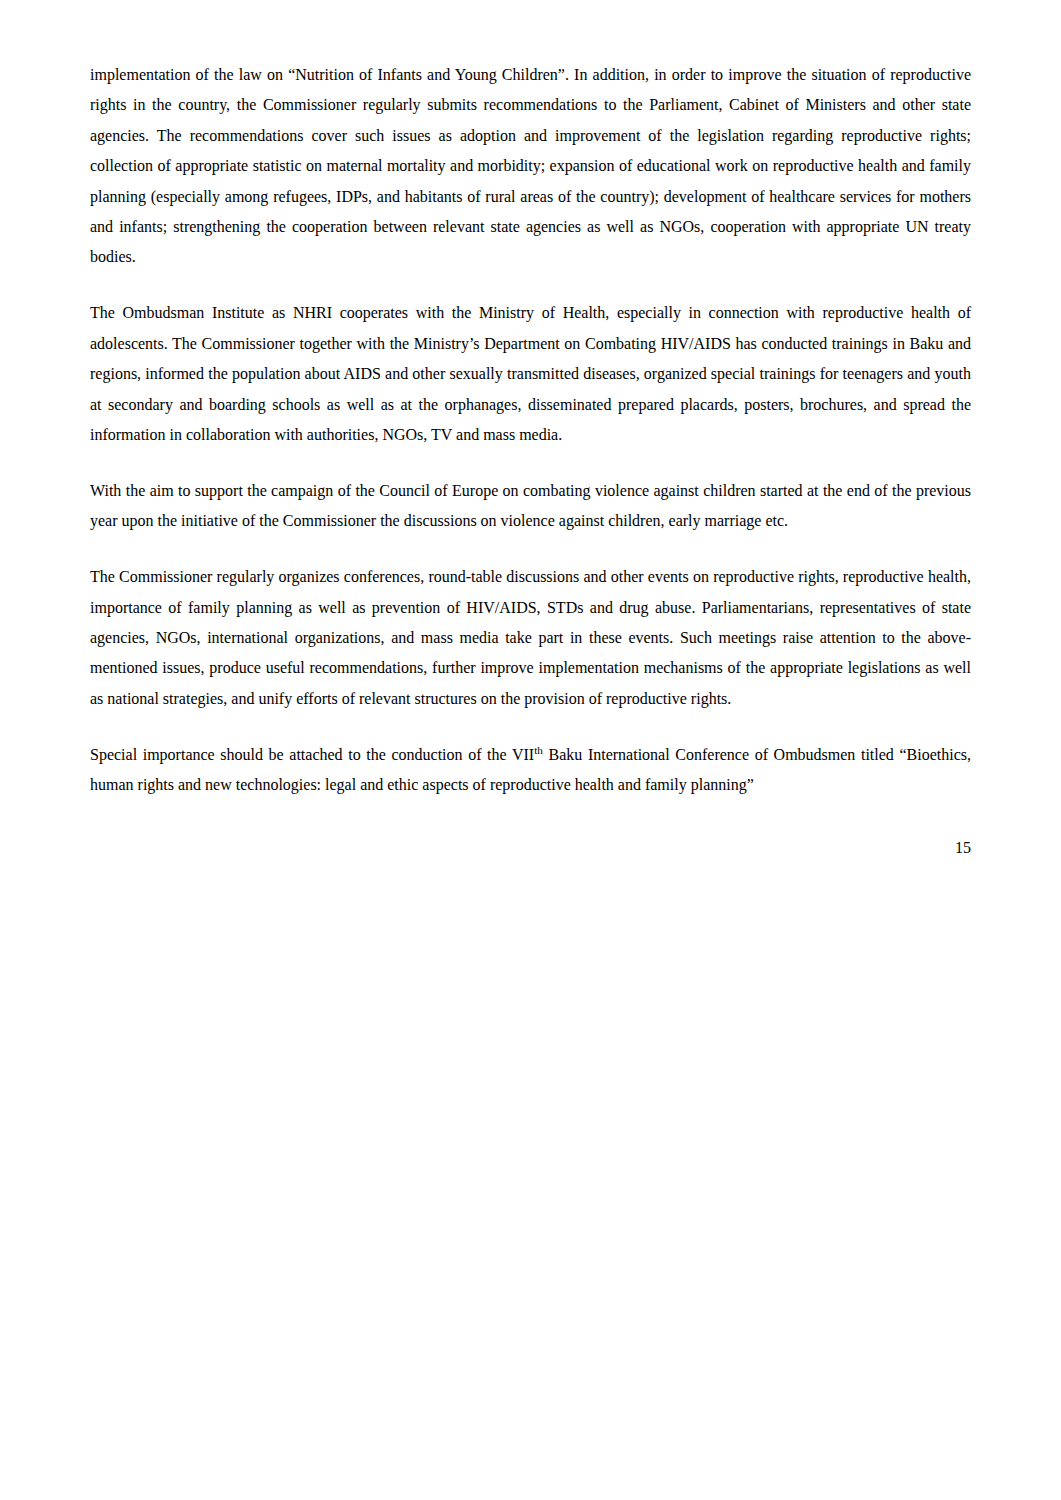implementation of the law on “Nutrition of Infants and Young Children”. In addition, in order to improve the situation of reproductive rights in the country, the Commissioner regularly submits recommendations to the Parliament, Cabinet of Ministers and other state agencies. The recommendations cover such issues as adoption and improvement of the legislation regarding reproductive rights; collection of appropriate statistic on maternal mortality and morbidity; expansion of educational work on reproductive health and family planning (especially among refugees, IDPs, and habitants of rural areas of the country); development of healthcare services for mothers and infants; strengthening the cooperation between relevant state agencies as well as NGOs, cooperation with appropriate UN treaty bodies.
The Ombudsman Institute as NHRI cooperates with the Ministry of Health, especially in connection with reproductive health of adolescents. The Commissioner together with the Ministry’s Department on Combating HIV/AIDS has conducted trainings in Baku and regions, informed the population about AIDS and other sexually transmitted diseases, organized special trainings for teenagers and youth at secondary and boarding schools as well as at the orphanages, disseminated prepared placards, posters, brochures, and spread the information in collaboration with authorities, NGOs, TV and mass media.
With the aim to support the campaign of the Council of Europe on combating violence against children started at the end of the previous year upon the initiative of the Commissioner the discussions on violence against children, early marriage etc.
The Commissioner regularly organizes conferences, round-table discussions and other events on reproductive rights, reproductive health, importance of family planning as well as prevention of HIV/AIDS, STDs and drug abuse. Parliamentarians, representatives of state agencies, NGOs, international organizations, and mass media take part in these events. Such meetings raise attention to the above-mentioned issues, produce useful recommendations, further improve implementation mechanisms of the appropriate legislations as well as national strategies, and unify efforts of relevant structures on the provision of reproductive rights.
Special importance should be attached to the conduction of the VIIth Baku International Conference of Ombudsmen titled “Bioethics, human rights and new technologies: legal and ethic aspects of reproductive health and family planning”
15